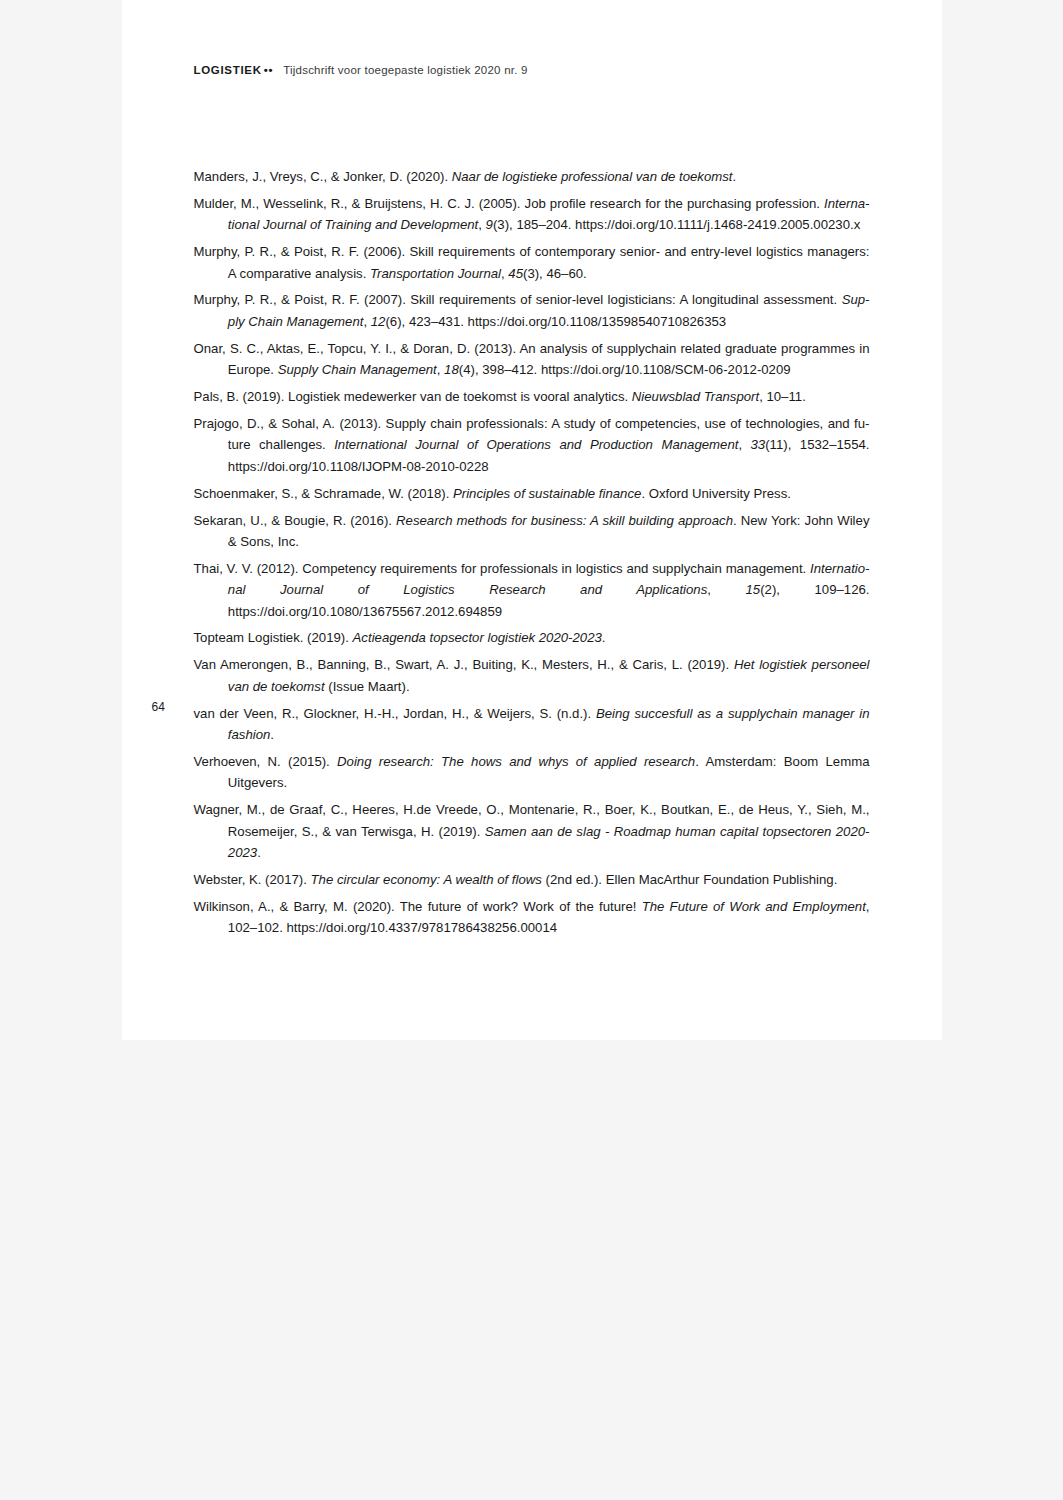LOGISTIEK•• Tijdschrift voor toegepaste logistiek 2020 nr. 9
64
Manders, J., Vreys, C., & Jonker, D. (2020). Naar de logistieke professional van de toekomst.
Mulder, M., Wesselink, R., & Bruijstens, H. C. J. (2005). Job profile research for the purchasing profession. International Journal of Training and Development, 9(3), 185–204. https://doi.org/10.1111/j.1468-2419.2005.00230.x
Murphy, P. R., & Poist, R. F. (2006). Skill requirements of contemporary senior- and entry-level logistics managers: A comparative analysis. Transportation Journal, 45(3), 46–60.
Murphy, P. R., & Poist, R. F. (2007). Skill requirements of senior-level logisticians: A longitudinal assessment. Supply Chain Management, 12(6), 423–431. https://doi.org/10.1108/13598540710826353
Onar, S. C., Aktas, E., Topcu, Y. I., & Doran, D. (2013). An analysis of supplychain related graduate programmes in Europe. Supply Chain Management, 18(4), 398–412. https://doi.org/10.1108/SCM-06-2012-0209
Pals, B. (2019). Logistiek medewerker van de toekomst is vooral analytics. Nieuwsblad Transport, 10–11.
Prajogo, D., & Sohal, A. (2013). Supply chain professionals: A study of competencies, use of technologies, and future challenges. International Journal of Operations and Production Management, 33(11), 1532–1554. https://doi.org/10.1108/IJOPM-08-2010-0228
Schoenmaker, S., & Schramade, W. (2018). Principles of sustainable finance. Oxford University Press.
Sekaran, U., & Bougie, R. (2016). Research methods for business: A skill building approach. New York: John Wiley & Sons, Inc.
Thai, V. V. (2012). Competency requirements for professionals in logistics and supplychain management. International Journal of Logistics Research and Applications, 15(2), 109–126. https://doi.org/10.1080/13675567.2012.694859
Topteam Logistiek. (2019). Actieagenda topsector logistiek 2020-2023.
Van Amerongen, B., Banning, B., Swart, A. J., Buiting, K., Mesters, H., & Caris, L. (2019). Het logistiek personeel van de toekomst (Issue Maart).
van der Veen, R., Glockner, H.-H., Jordan, H., & Weijers, S. (n.d.). Being succesfull as a supplychain manager in fashion.
Verhoeven, N. (2015). Doing research: The hows and whys of applied research. Amsterdam: Boom Lemma Uitgevers.
Wagner, M., de Graaf, C., Heeres, H.de Vreede, O., Montenarie, R., Boer, K., Boutkan, E., de Heus, Y., Sieh, M., Rosemeijer, S., & van Terwisga, H. (2019). Samen aan de slag - Roadmap human capital topsectoren 2020-2023.
Webster, K. (2017). The circular economy: A wealth of flows (2nd ed.). Ellen MacArthur Foundation Publishing.
Wilkinson, A., & Barry, M. (2020). The future of work? Work of the future! The Future of Work and Employment, 102–102. https://doi.org/10.4337/9781786438256.00014